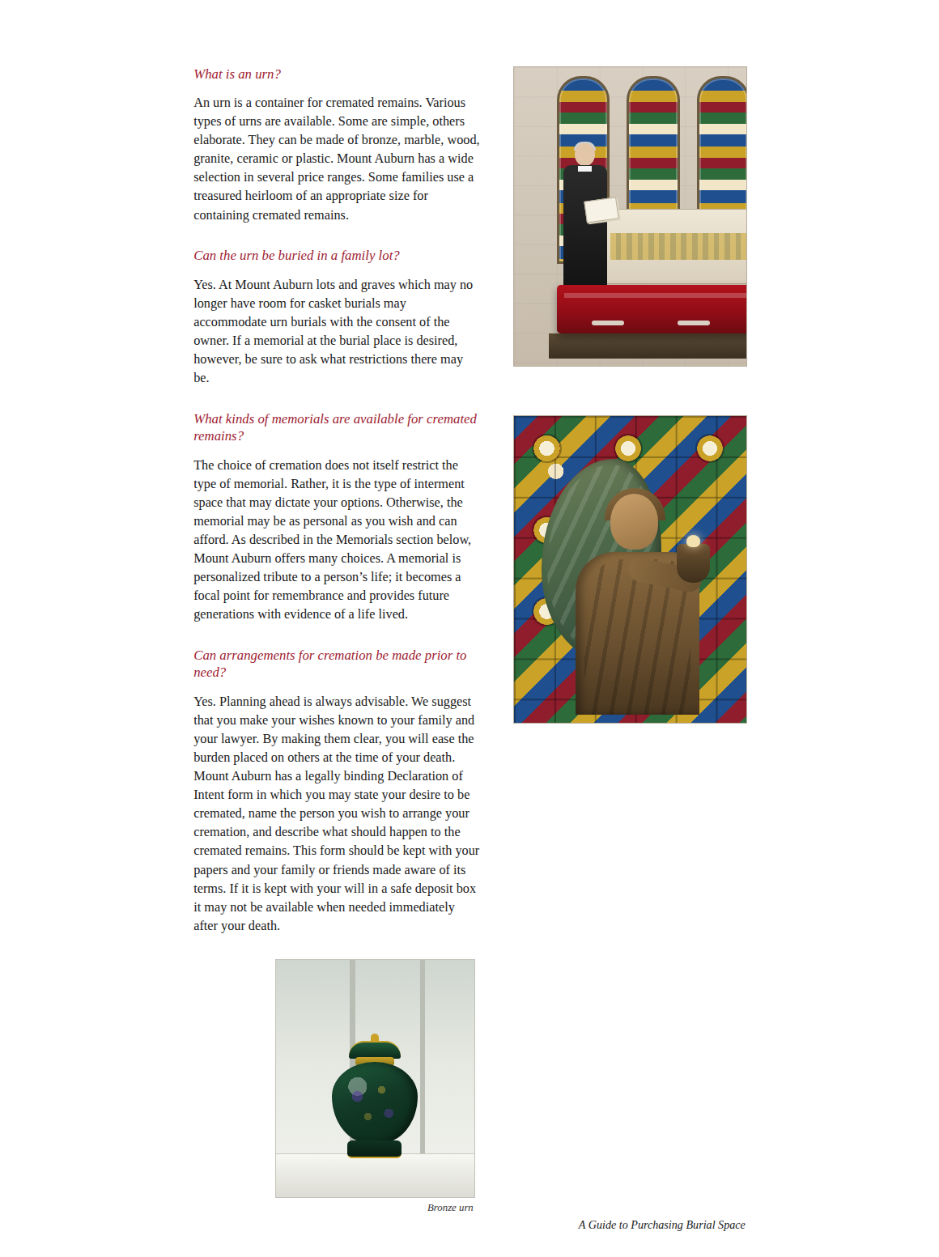What is an urn?
An urn is a container for cremated remains. Various types of urns are available. Some are simple, others elaborate. They can be made of bronze, marble, wood, granite, ceramic or plastic. Mount Auburn has a wide selection in several price ranges. Some families use a treasured heirloom of an appropriate size for containing cremated remains.
Can the urn be buried in a family lot?
Yes. At Mount Auburn lots and graves which may no longer have room for casket burials may accommodate urn burials with the consent of the owner. If a memorial at the burial place is desired, however, be sure to ask what restrictions there may be.
What kinds of memorials are available for cremated remains?
The choice of cremation does not itself restrict the type of memorial. Rather, it is the type of interment space that may dictate your options. Otherwise, the memorial may be as personal as you wish and can afford. As described in the Memorials section below, Mount Auburn offers many choices. A memorial is personalized tribute to a person’s life; it becomes a focal point for remembrance and provides future generations with evidence of a life lived.
Can arrangements for cremation be made prior to need?
Yes. Planning ahead is always advisable. We suggest that you make your wishes known to your family and your lawyer. By making them clear, you will ease the burden placed on others at the time of your death. Mount Auburn has a legally binding Declaration of Intent form in which you may state your desire to be cremated, name the person you wish to arrange your cremation, and describe what should happen to the cremated remains. This form should be kept with your papers and your family or friends made aware of its terms. If it is kept with your will in a safe deposit box it may not be available when needed immediately after your death.
Bronze urn
A Guide to Purchasing Burial Space